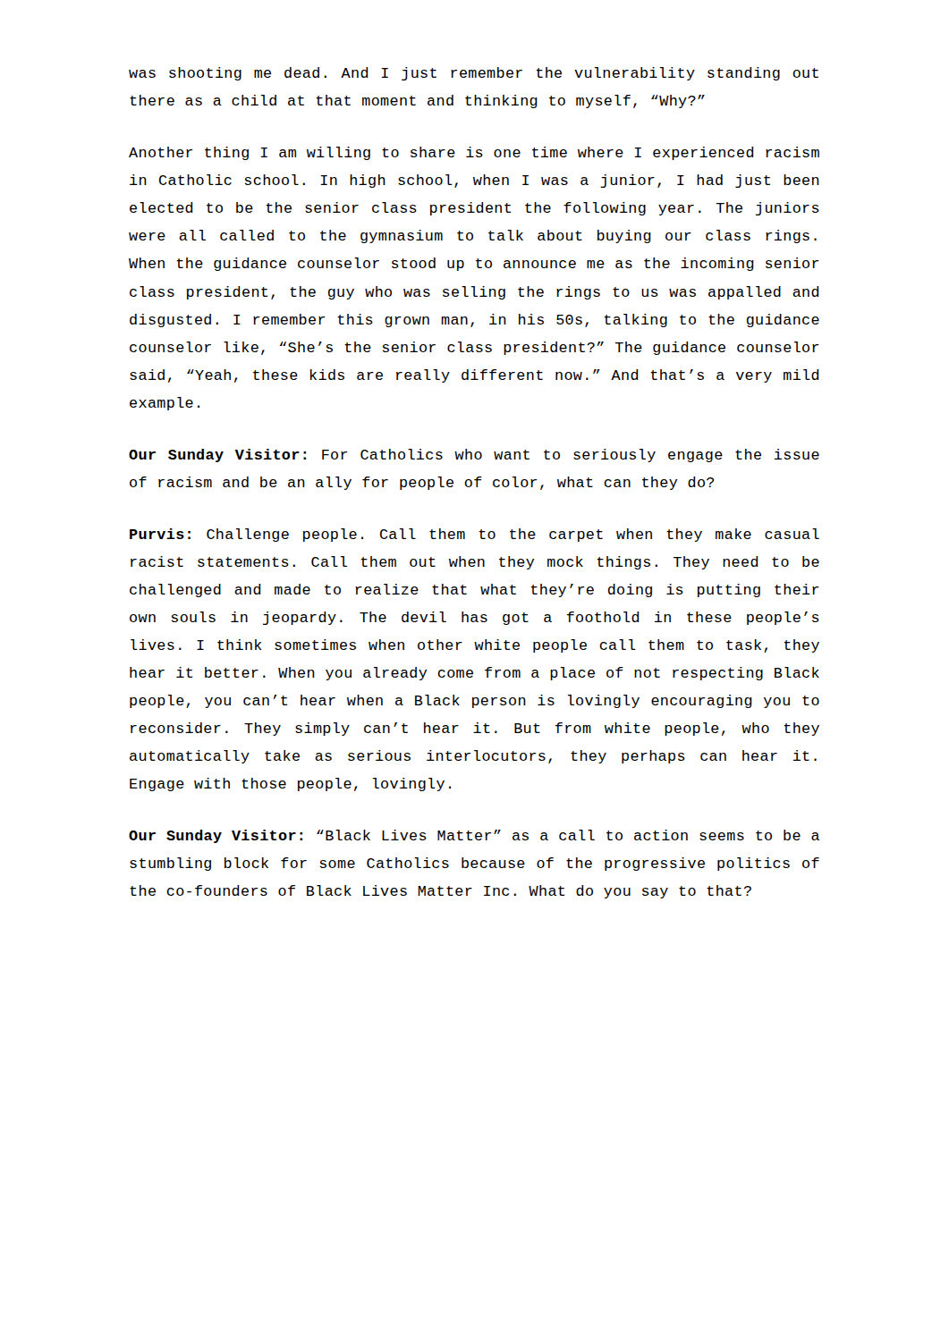was shooting me dead. And I just remember the vulnerability standing out there as a child at that moment and thinking to myself, “Why?”
Another thing I am willing to share is one time where I experienced racism in Catholic school. In high school, when I was a junior, I had just been elected to be the senior class president the following year. The juniors were all called to the gymnasium to talk about buying our class rings. When the guidance counselor stood up to announce me as the incoming senior class president, the guy who was selling the rings to us was appalled and disgusted. I remember this grown man, in his 50s, talking to the guidance counselor like, “She’s the senior class president?” The guidance counselor said, “Yeah, these kids are really different now.” And that’s a very mild example.
Our Sunday Visitor: For Catholics who want to seriously engage the issue of racism and be an ally for people of color, what can they do?
Purvis: Challenge people. Call them to the carpet when they make casual racist statements. Call them out when they mock things. They need to be challenged and made to realize that what they’re doing is putting their own souls in jeopardy. The devil has got a foothold in these people’s lives. I think sometimes when other white people call them to task, they hear it better. When you already come from a place of not respecting Black people, you can’t hear when a Black person is lovingly encouraging you to reconsider. They simply can’t hear it. But from white people, who they automatically take as serious interlocutors, they perhaps can hear it. Engage with those people, lovingly.
Our Sunday Visitor: “Black Lives Matter” as a call to action seems to be a stumbling block for some Catholics because of the progressive politics of the co-founders of Black Lives Matter Inc. What do you say to that?